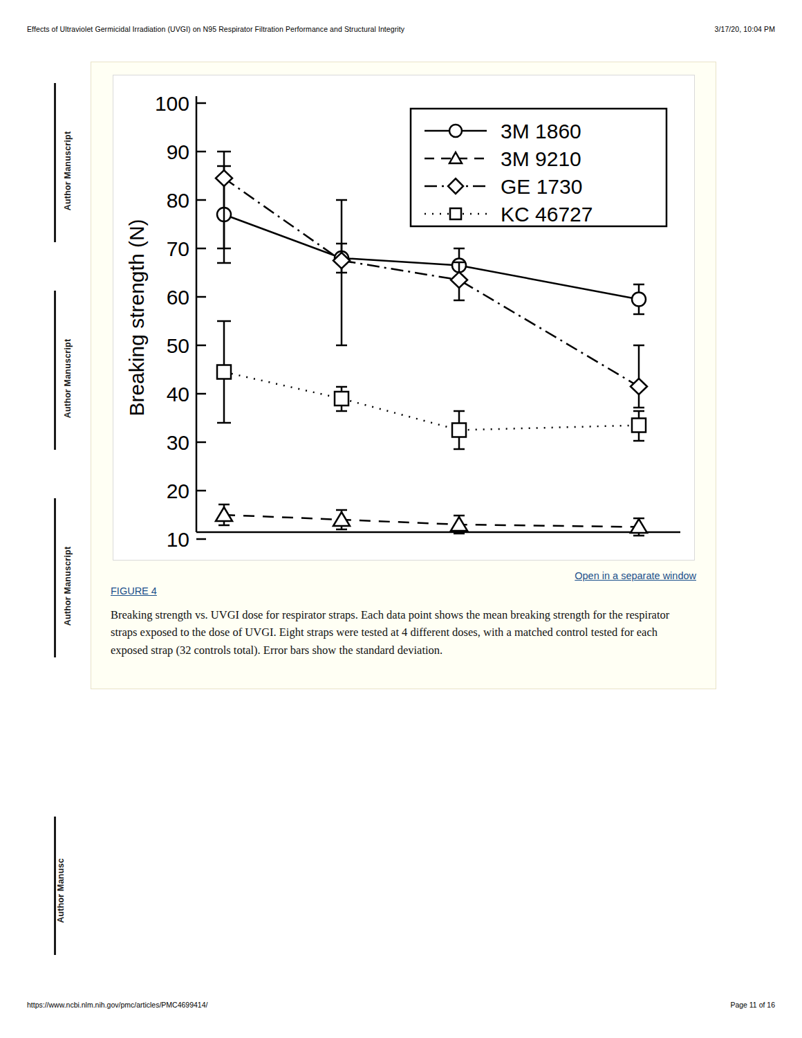Effects of Ultraviolet Germicidal Irradiation (UVGI) on N95 Respirator Filtration Performance and Structural Integrity
3/17/20, 10:04 PM
Author Manuscript
Author Manuscript
Author Manuscript
Author Manusc
100 90 80 70 60 50 40 30 20 10 Breaking strength (N) 3M 1860 3M 9210 GE 1730 KC 46727
Open in a separate window
FIGURE 4
Breaking strength vs. UVGI dose for respirator straps. Each data point shows the mean breaking strength for the respirator straps exposed to the dose of UVGI. Eight straps were tested at 4 different doses, with a matched control tested for each exposed strap (32 controls total). Error bars show the standard deviation.
https://www.ncbi.nlm.nih.gov/pmc/articles/PMC4699414/
Page 11 of 16